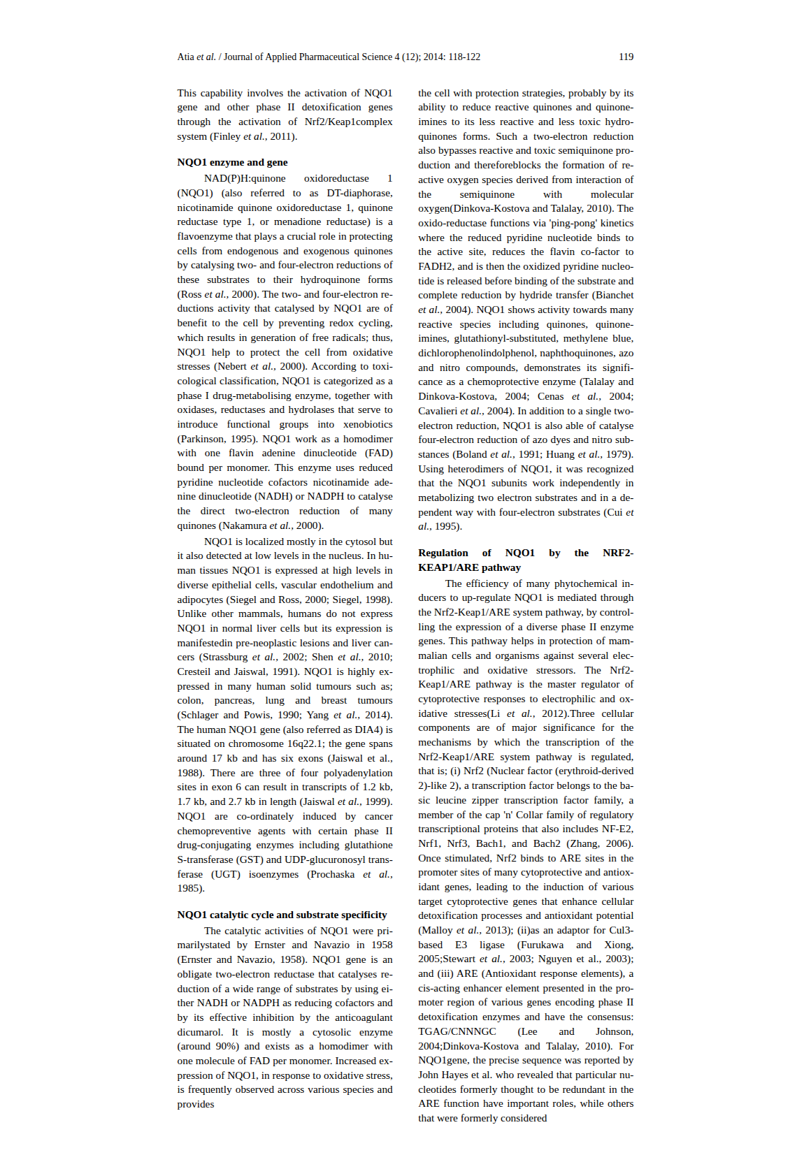Atia et al. / Journal of Applied Pharmaceutical Science 4 (12); 2014: 118-122 119
This capability involves the activation of NQO1 gene and other phase II detoxification genes through the activation of Nrf2/Keap1complex system (Finley et al., 2011).
NQO1 enzyme and gene
NAD(P)H:quinone oxidoreductase 1 (NQO1) (also referred to as DT-diaphorase, nicotinamide quinone oxidoreductase 1, quinone reductase type 1, or menadione reductase) is a flavoenzyme that plays a crucial role in protecting cells from endogenous and exogenous quinones by catalysing two- and four-electron reductions of these substrates to their hydroquinone forms (Ross et al., 2000). The two- and four-electron reductions activity that catalysed by NQO1 are of benefit to the cell by preventing redox cycling, which results in generation of free radicals; thus, NQO1 help to protect the cell from oxidative stresses (Nebert et al., 2000). According to toxicological classification, NQO1 is categorized as a phase I drug-metabolising enzyme, together with oxidases, reductases and hydrolases that serve to introduce functional groups into xenobiotics (Parkinson, 1995). NQO1 work as a homodimer with one flavin adenine dinucleotide (FAD) bound per monomer. This enzyme uses reduced pyridine nucleotide cofactors nicotinamide adenine dinucleotide (NADH) or NADPH to catalyse the direct two-electron reduction of many quinones (Nakamura et al., 2000).
NQO1 is localized mostly in the cytosol but it also detected at low levels in the nucleus. In human tissues NQO1 is expressed at high levels in diverse epithelial cells, vascular endothelium and adipocytes (Siegel and Ross, 2000; Siegel, 1998). Unlike other mammals, humans do not express NQO1 in normal liver cells but its expression is manifestedin pre-neoplastic lesions and liver cancers (Strassburg et al., 2002; Shen et al., 2010; Cresteil and Jaiswal, 1991). NQO1 is highly expressed in many human solid tumours such as; colon, pancreas, lung and breast tumours (Schlager and Powis, 1990; Yang et al., 2014). The human NQO1 gene (also referred as DIA4) is situated on chromosome 16q22.1; the gene spans around 17 kb and has six exons (Jaiswal et al., 1988). There are three of four polyadenylation sites in exon 6 can result in transcripts of 1.2 kb, 1.7 kb, and 2.7 kb in length (Jaiswal et al., 1999). NQO1 are co-ordinately induced by cancer chemopreventive agents with certain phase II drug-conjugating enzymes including glutathione S-transferase (GST) and UDP-glucuronosyl transferase (UGT) isoenzymes (Prochaska et al., 1985).
NQO1 catalytic cycle and substrate specificity
The catalytic activities of NQO1 were primarilystated by Ernster and Navazio in 1958 (Ernster and Navazio, 1958). NQO1 gene is an obligate two-electron reductase that catalyses reduction of a wide range of substrates by using either NADH or NADPH as reducing cofactors and by its effective inhibition by the anticoagulant dicumarol. It is mostly a cytosolic enzyme (around 90%) and exists as a homodimer with one molecule of FAD per monomer. Increased expression of NQO1, in response to oxidative stress, is frequently observed across various species and provides
the cell with protection strategies, probably by its ability to reduce reactive quinones and quinone-imines to its less reactive and less toxic hydroquinones forms. Such a two-electron reduction also bypasses reactive and toxic semiquinone production and thereforeblocks the formation of reactive oxygen species derived from interaction of the semiquinone with molecular oxygen(Dinkova-Kostova and Talalay, 2010). The oxido-reductase functions via 'ping-pong' kinetics where the reduced pyridine nucleotide binds to the active site, reduces the flavin co-factor to FADH2, and is then the oxidized pyridine nucleotide is released before binding of the substrate and complete reduction by hydride transfer (Bianchet et al., 2004). NQO1 shows activity towards many reactive species including quinones, quinone-imines, glutathionyl-substituted, methylene blue, dichlorophenolindolphenol, naphthoquinones, azo and nitro compounds, demonstrates its significance as a chemoprotective enzyme (Talalay and Dinkova-Kostova, 2004; Cenas et al., 2004; Cavalieri et al., 2004). In addition to a single two-electron reduction, NQO1 is also able of catalyse four-electron reduction of azo dyes and nitro substances (Boland et al., 1991; Huang et al., 1979). Using heterodimers of NQO1, it was recognized that the NQO1 subunits work independently in metabolizing two electron substrates and in a dependent way with four-electron substrates (Cui et al., 1995).
Regulation of NQO1 by the NRF2-KEAP1/ARE pathway
The efficiency of many phytochemical inducers to up-regulate NQO1 is mediated through the Nrf2-Keap1/ARE system pathway, by controlling the expression of a diverse phase II enzyme genes. This pathway helps in protection of mammalian cells and organisms against several electrophilic and oxidative stressors. The Nrf2-Keap1/ARE pathway is the master regulator of cytoprotective responses to electrophilic and oxidative stresses(Li et al., 2012).Three cellular components are of major significance for the mechanisms by which the transcription of the Nrf2-Keap1/ARE system pathway is regulated, that is; (i) Nrf2 (Nuclear factor (erythroid-derived 2)-like 2), a transcription factor belongs to the basic leucine zipper transcription factor family, a member of the cap 'n' Collar family of regulatory transcriptional proteins that also includes NF-E2, Nrf1, Nrf3, Bach1, and Bach2 (Zhang, 2006). Once stimulated, Nrf2 binds to ARE sites in the promoter sites of many cytoprotective and antioxidant genes, leading to the induction of various target cytoprotective genes that enhance cellular detoxification processes and antioxidant potential (Malloy et al., 2013); (ii)as an adaptor for Cul3-based E3 ligase (Furukawa and Xiong, 2005;Stewart et al., 2003; Nguyen et al., 2003); and (iii) ARE (Antioxidant response elements), a cis-acting enhancer element presented in the promoter region of various genes encoding phase II detoxification enzymes and have the consensus: TGAG/CNNNGC (Lee and Johnson, 2004;Dinkova-Kostova and Talalay, 2010). For NQO1gene, the precise sequence was reported by John Hayes et al. who revealed that particular nucleotides formerly thought to be redundant in the ARE function have important roles, while others that were formerly considered